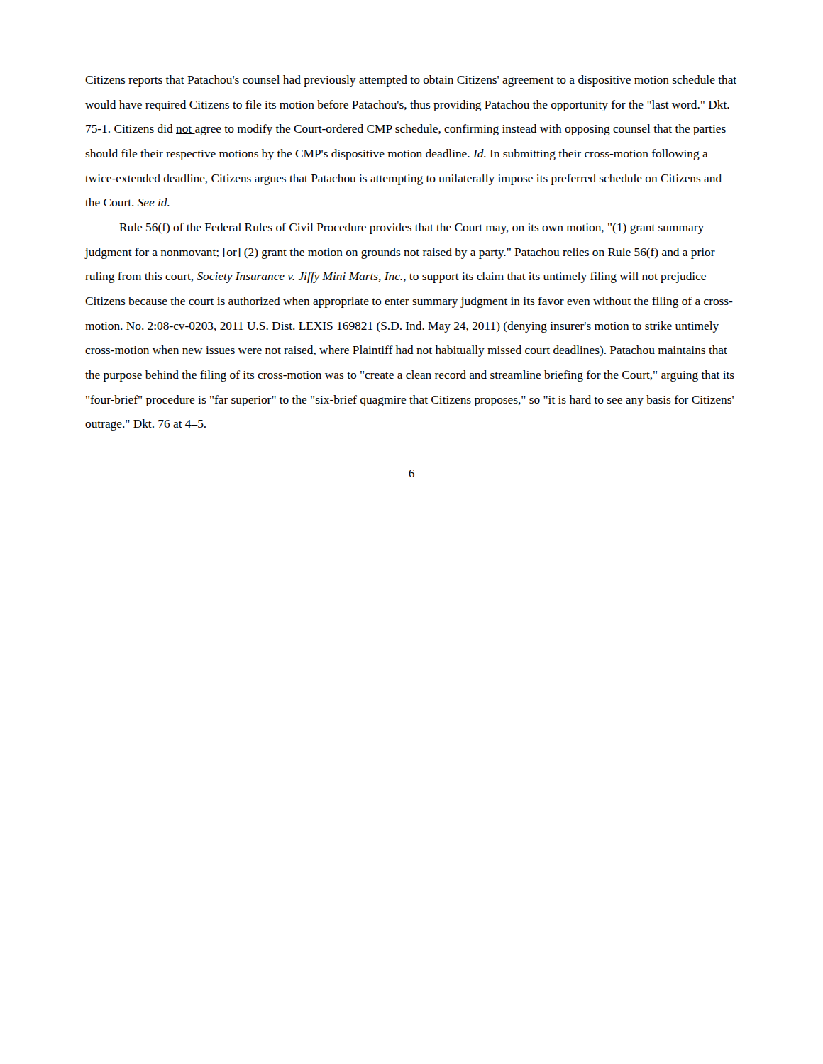Citizens reports that Patachou's counsel had previously attempted to obtain Citizens' agreement to a dispositive motion schedule that would have required Citizens to file its motion before Patachou's, thus providing Patachou the opportunity for the "last word." Dkt. 75-1. Citizens did not agree to modify the Court-ordered CMP schedule, confirming instead with opposing counsel that the parties should file their respective motions by the CMP's dispositive motion deadline. Id. In submitting their cross-motion following a twice-extended deadline, Citizens argues that Patachou is attempting to unilaterally impose its preferred schedule on Citizens and the Court. See id.
Rule 56(f) of the Federal Rules of Civil Procedure provides that the Court may, on its own motion, "(1) grant summary judgment for a nonmovant; [or] (2) grant the motion on grounds not raised by a party." Patachou relies on Rule 56(f) and a prior ruling from this court, Society Insurance v. Jiffy Mini Marts, Inc., to support its claim that its untimely filing will not prejudice Citizens because the court is authorized when appropriate to enter summary judgment in its favor even without the filing of a cross-motion. No. 2:08-cv-0203, 2011 U.S. Dist. LEXIS 169821 (S.D. Ind. May 24, 2011) (denying insurer's motion to strike untimely cross-motion when new issues were not raised, where Plaintiff had not habitually missed court deadlines). Patachou maintains that the purpose behind the filing of its cross-motion was to "create a clean record and streamline briefing for the Court," arguing that its "four-brief" procedure is "far superior" to the "six-brief quagmire that Citizens proposes," so "it is hard to see any basis for Citizens' outrage." Dkt. 76 at 4–5.
6